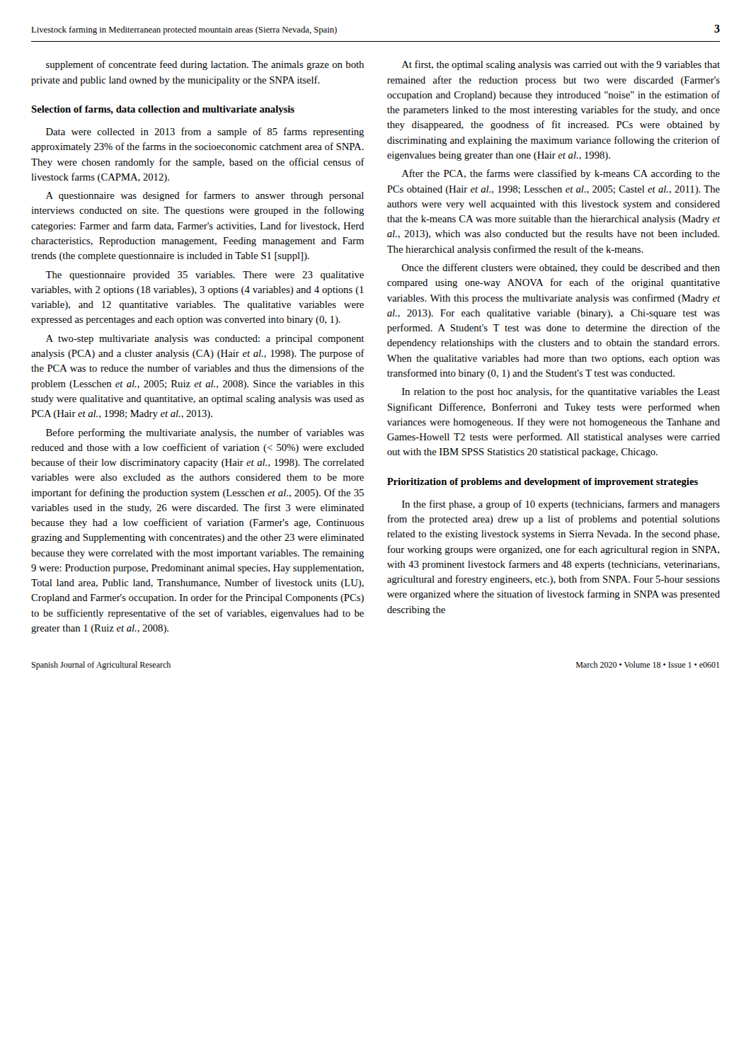Livestock farming in Mediterranean protected mountain areas (Sierra Nevada, Spain) 3
supplement of concentrate feed during lactation. The animals graze on both private and public land owned by the municipality or the SNPA itself.
Selection of farms, data collection and multivariate analysis
Data were collected in 2013 from a sample of 85 farms representing approximately 23% of the farms in the socioeconomic catchment area of SNPA. They were chosen randomly for the sample, based on the official census of livestock farms (CAPMA, 2012).
A questionnaire was designed for farmers to answer through personal interviews conducted on site. The questions were grouped in the following categories: Farmer and farm data, Farmer's activities, Land for livestock, Herd characteristics, Reproduction management, Feeding management and Farm trends (the complete questionnaire is included in Table S1 [suppl]).
The questionnaire provided 35 variables. There were 23 qualitative variables, with 2 options (18 variables), 3 options (4 variables) and 4 options (1 variable), and 12 quantitative variables. The qualitative variables were expressed as percentages and each option was converted into binary (0, 1).
A two-step multivariate analysis was conducted: a principal component analysis (PCA) and a cluster analysis (CA) (Hair et al., 1998). The purpose of the PCA was to reduce the number of variables and thus the dimensions of the problem (Lesschen et al., 2005; Ruiz et al., 2008). Since the variables in this study were qualitative and quantitative, an optimal scaling analysis was used as PCA (Hair et al., 1998; Madry et al., 2013).
Before performing the multivariate analysis, the number of variables was reduced and those with a low coefficient of variation (< 50%) were excluded because of their low discriminatory capacity (Hair et al., 1998). The correlated variables were also excluded as the authors considered them to be more important for defining the production system (Lesschen et al., 2005). Of the 35 variables used in the study, 26 were discarded. The first 3 were eliminated because they had a low coefficient of variation (Farmer's age, Continuous grazing and Supplementing with concentrates) and the other 23 were eliminated because they were correlated with the most important variables. The remaining 9 were: Production purpose, Predominant animal species, Hay supplementation, Total land area, Public land, Transhumance, Number of livestock units (LU), Cropland and Farmer's occupation. In order for the Principal Components (PCs) to be sufficiently representative of the set of variables, eigenvalues had to be greater than 1 (Ruiz et al., 2008).
At first, the optimal scaling analysis was carried out with the 9 variables that remained after the reduction process but two were discarded (Farmer's occupation and Cropland) because they introduced "noise" in the estimation of the parameters linked to the most interesting variables for the study, and once they disappeared, the goodness of fit increased. PCs were obtained by discriminating and explaining the maximum variance following the criterion of eigenvalues being greater than one (Hair et al., 1998).
After the PCA, the farms were classified by k-means CA according to the PCs obtained (Hair et al., 1998; Lesschen et al., 2005; Castel et al., 2011). The authors were very well acquainted with this livestock system and considered that the k-means CA was more suitable than the hierarchical analysis (Madry et al., 2013), which was also conducted but the results have not been included. The hierarchical analysis confirmed the result of the k-means.
Once the different clusters were obtained, they could be described and then compared using one-way ANOVA for each of the original quantitative variables. With this process the multivariate analysis was confirmed (Madry et al., 2013). For each qualitative variable (binary), a Chi-square test was performed. A Student's T test was done to determine the direction of the dependency relationships with the clusters and to obtain the standard errors. When the qualitative variables had more than two options, each option was transformed into binary (0, 1) and the Student's T test was conducted.
In relation to the post hoc analysis, for the quantitative variables the Least Significant Difference, Bonferroni and Tukey tests were performed when variances were homogeneous. If they were not homogeneous the Tanhane and Games-Howell T2 tests were performed. All statistical analyses were carried out with the IBM SPSS Statistics 20 statistical package, Chicago.
Prioritization of problems and development of improvement strategies
In the first phase, a group of 10 experts (technicians, farmers and managers from the protected area) drew up a list of problems and potential solutions related to the existing livestock systems in Sierra Nevada. In the second phase, four working groups were organized, one for each agricultural region in SNPA, with 43 prominent livestock farmers and 48 experts (technicians, veterinarians, agricultural and forestry engineers, etc.), both from SNPA. Four 5-hour sessions were organized where the situation of livestock farming in SNPA was presented describing the
Spanish Journal of Agricultural Research March 2020 • Volume 18 • Issue 1 • e0601